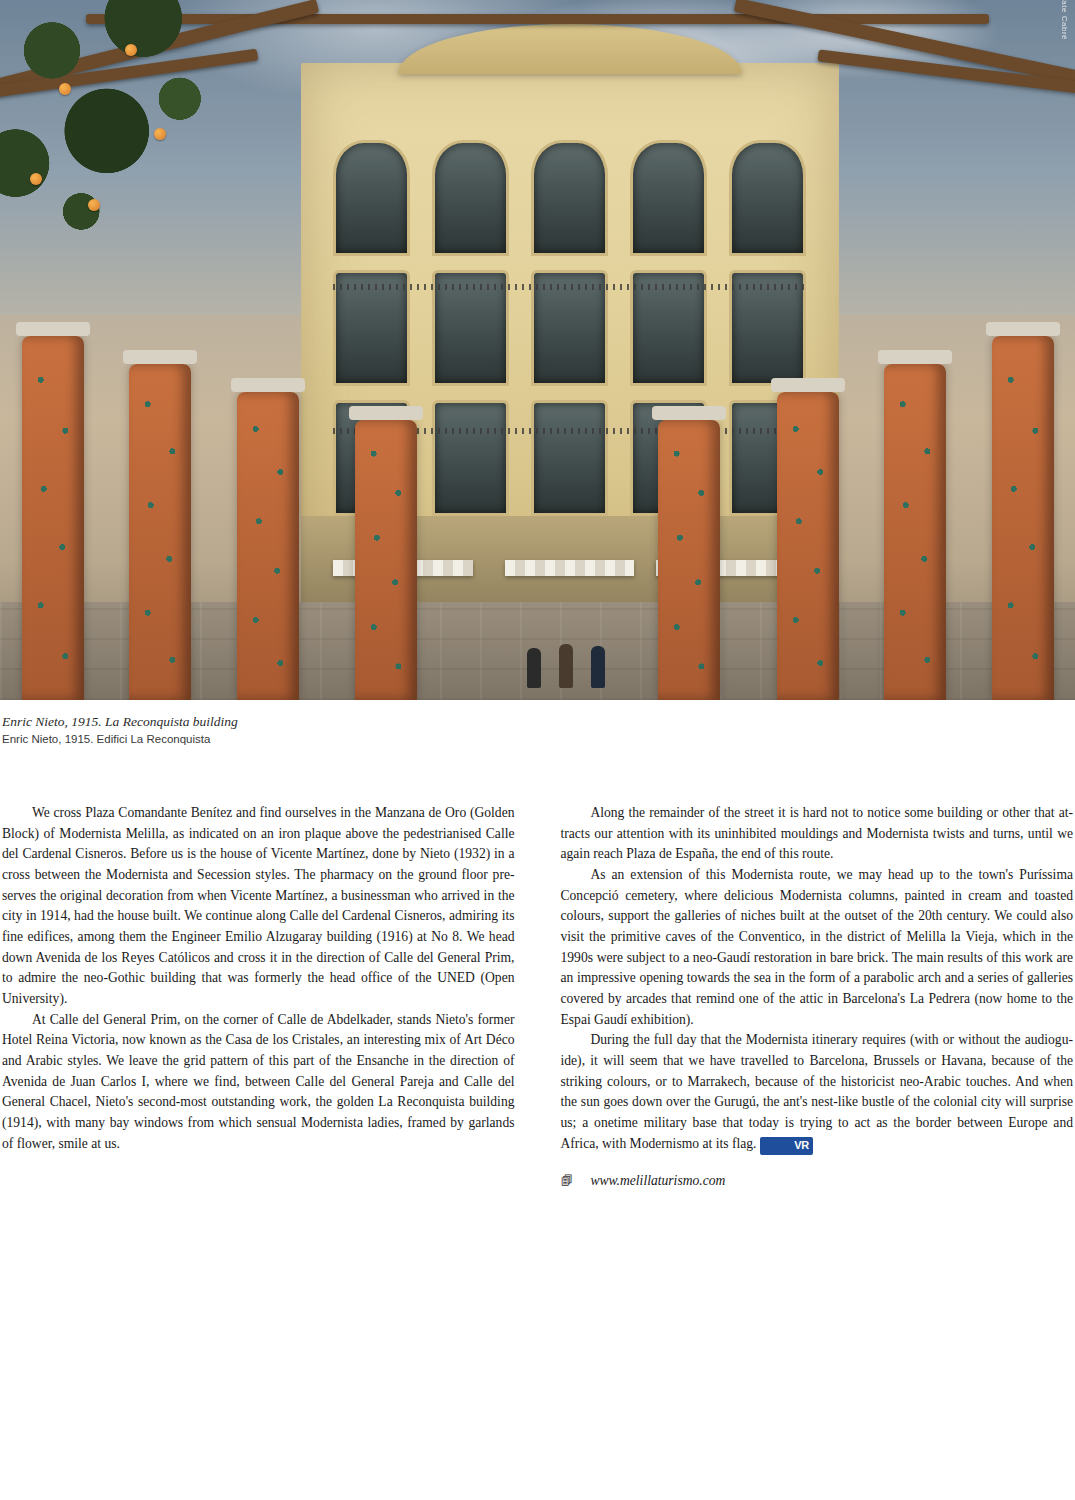© Tate Cabré
Enric Nieto, 1915. La Reconquista building
Enric Nieto, 1915. Edifici La Reconquista
We cross Plaza Comandante Benítez and find ourselves in the Manzana de Oro (Golden Block) of Modernista Melilla, as indicated on an iron plaque above the pedestrianised Calle del Cardenal Cisneros. Before us is the house of Vicente Martínez, done by Nieto (1932) in a cross between the Modernista and Secession styles. The pharmacy on the ground floor preserves the original decoration from when Vicente Martínez, a businessman who arrived in the city in 1914, had the house built. We continue along Calle del Cardenal Cisneros, admiring its fine edifices, among them the Engineer Emilio Alzugaray building (1916) at No 8. We head down Avenida de los Reyes Católicos and cross it in the direction of Calle del General Prim, to admire the neo-Gothic building that was formerly the head office of the UNED (Open University).
At Calle del General Prim, on the corner of Calle de Abdelkader, stands Nieto's former Hotel Reina Victoria, now known as the Casa de los Cristales, an interesting mix of Art Déco and Arabic styles. We leave the grid pattern of this part of the Ensanche in the direction of Avenida de Juan Carlos I, where we find, between Calle del General Pareja and Calle del General Chacel, Nieto's second-most outstanding work, the golden La Reconquista building (1914), with many bay windows from which sensual Modernista ladies, framed by garlands of flower, smile at us.
Along the remainder of the street it is hard not to notice some building or other that attracts our attention with its uninhibited mouldings and Modernista twists and turns, until we again reach Plaza de España, the end of this route.
As an extension of this Modernista route, we may head up to the town's Puríssima Concepció cemetery, where delicious Modernista columns, painted in cream and toasted colours, support the galleries of niches built at the outset of the 20th century. We could also visit the primitive caves of the Conventico, in the district of Melilla la Vieja, which in the 1990s were subject to a neo-Gaudí restoration in bare brick. The main results of this work are an impressive opening towards the sea in the form of a parabolic arch and a series of galleries covered by arcades that remind one of the attic in Barcelona's La Pedrera (now home to the Espai Gaudí exhibition).
During the full day that the Modernista itinerary requires (with or without the audioguide), it will seem that we have travelled to Barcelona, Brussels or Havana, because of the striking colours, or to Marrakech, because of the historicist neo-Arabic touches. And when the sun goes down over the Gurugú, the ant's nest-like bustle of the colonial city will surprise us; a onetime military base that today is trying to act as the border between Europe and Africa, with Modernismo at its flag.VR
www.melillaturismo.com